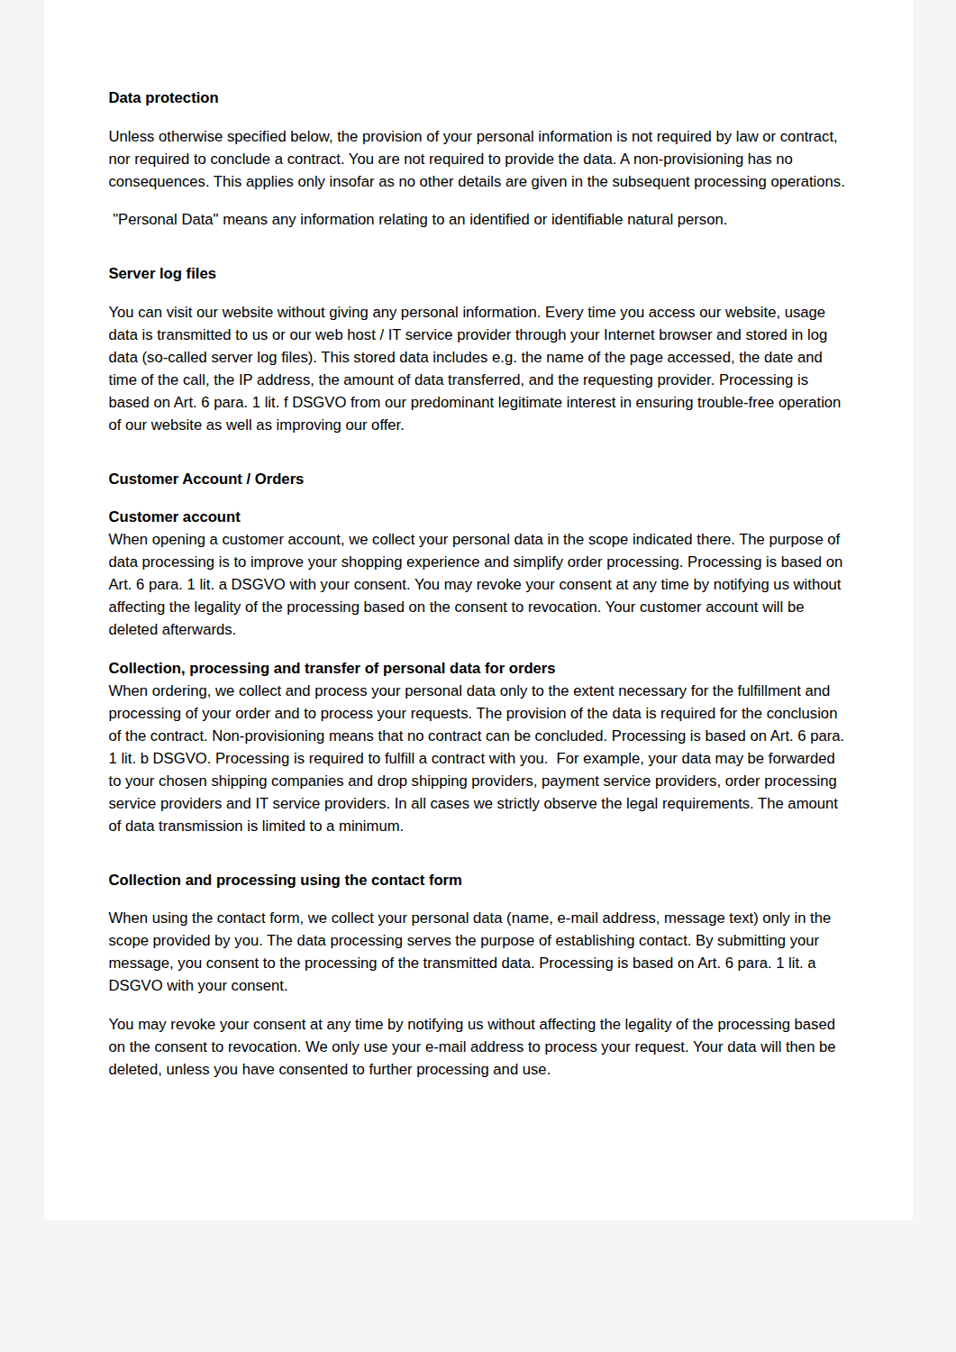Data protection
Unless otherwise specified below, the provision of your personal information is not required by law or contract, nor required to conclude a contract. You are not required to provide the data. A non-provisioning has no consequences. This applies only insofar as no other details are given in the subsequent processing operations.
"Personal Data" means any information relating to an identified or identifiable natural person.
Server log files
You can visit our website without giving any personal information. Every time you access our website, usage data is transmitted to us or our web host / IT service provider through your Internet browser and stored in log data (so-called server log files). This stored data includes e.g. the name of the page accessed, the date and time of the call, the IP address, the amount of data transferred, and the requesting provider. Processing is based on Art. 6 para. 1 lit. f DSGVO from our predominant legitimate interest in ensuring trouble-free operation of our website as well as improving our offer.
Customer Account / Orders
Customer account
When opening a customer account, we collect your personal data in the scope indicated there. The purpose of data processing is to improve your shopping experience and simplify order processing. Processing is based on Art. 6 para. 1 lit. a DSGVO with your consent. You may revoke your consent at any time by notifying us without affecting the legality of the processing based on the consent to revocation. Your customer account will be deleted afterwards.
Collection, processing and transfer of personal data for orders
When ordering, we collect and process your personal data only to the extent necessary for the fulfillment and processing of your order and to process your requests. The provision of the data is required for the conclusion of the contract. Non-provisioning means that no contract can be concluded. Processing is based on Art. 6 para. 1 lit. b DSGVO. Processing is required to fulfill a contract with you. For example, your data may be forwarded to your chosen shipping companies and drop shipping providers, payment service providers, order processing service providers and IT service providers. In all cases we strictly observe the legal requirements. The amount of data transmission is limited to a minimum.
Collection and processing using the contact form
When using the contact form, we collect your personal data (name, e-mail address, message text) only in the scope provided by you. The data processing serves the purpose of establishing contact. By submitting your message, you consent to the processing of the transmitted data. Processing is based on Art. 6 para. 1 lit. a DSGVO with your consent.
You may revoke your consent at any time by notifying us without affecting the legality of the processing based on the consent to revocation. We only use your e-mail address to process your request. Your data will then be deleted, unless you have consented to further processing and use.